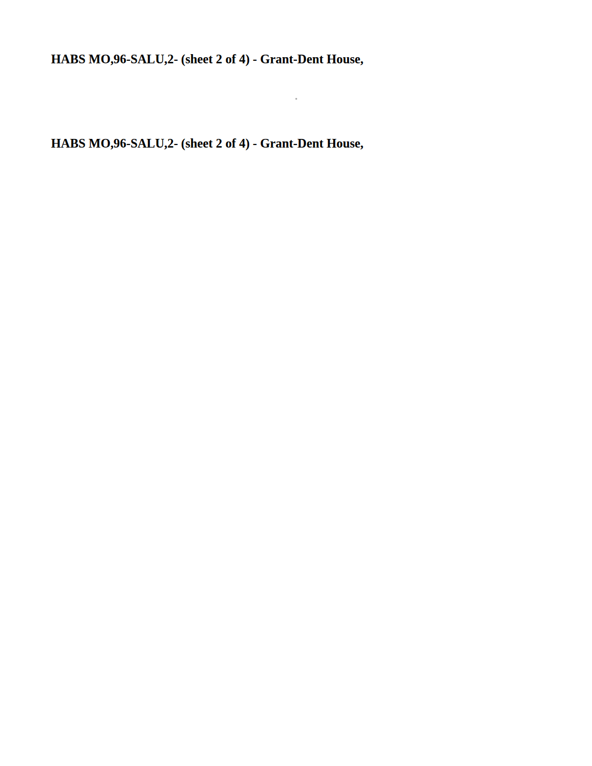HABS MO,96-SALU,2- (sheet 2 of 4) - Grant-Dent House,
HABS MO,96-SALU,2- (sheet 2 of 4) - Grant-Dent House,